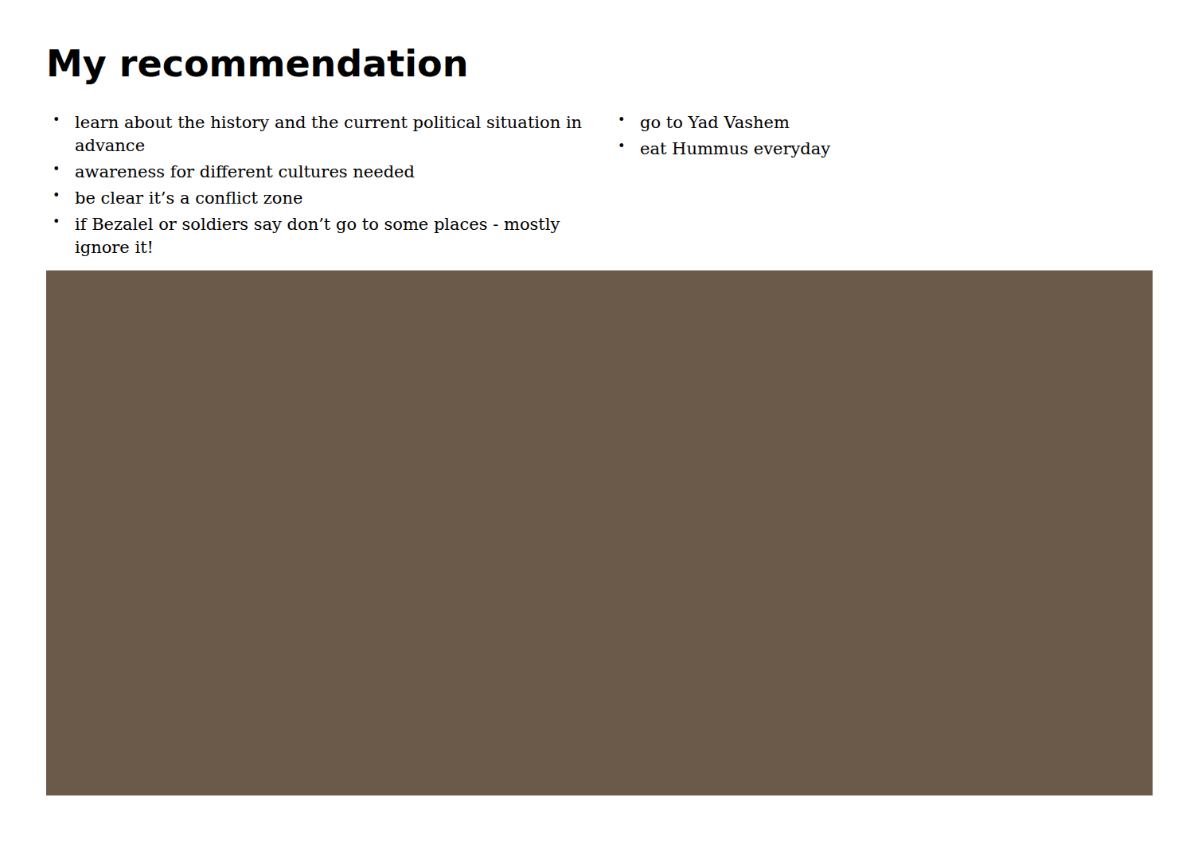My recommendation
learn about the history and the current political situation in advance
awareness for different cultures needed
be clear it’s a conflict zone
if Bezalel or soldiers say don’t go to some places - mostly ignore it!
go to Yad Vashem
eat Hummus everyday